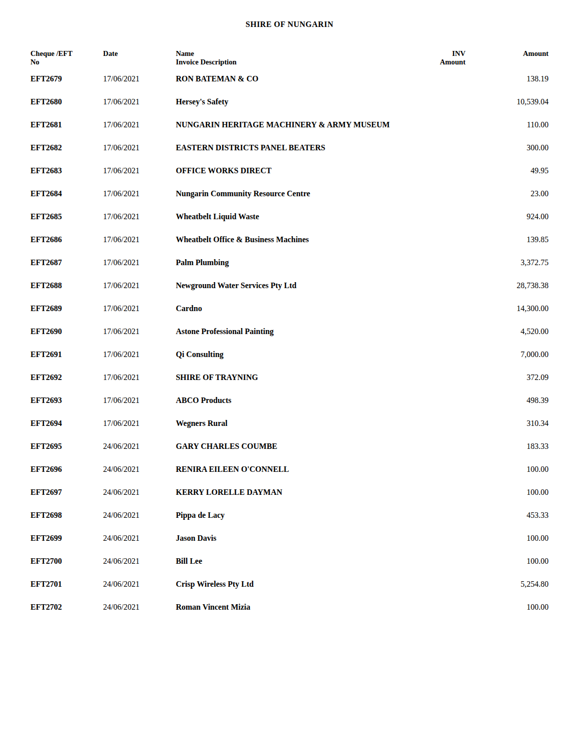SHIRE OF NUNGARIN
| Cheque /EFT No | Date | Name Invoice Description | INV Amount | Amount |
| --- | --- | --- | --- | --- |
| EFT2679 | 17/06/2021 | RON BATEMAN & CO | | 138.19 |
| EFT2680 | 17/06/2021 | Hersey's Safety | | 10,539.04 |
| EFT2681 | 17/06/2021 | NUNGARIN HERITAGE MACHINERY & ARMY MUSEUM | | 110.00 |
| EFT2682 | 17/06/2021 | EASTERN DISTRICTS PANEL BEATERS | | 300.00 |
| EFT2683 | 17/06/2021 | OFFICE WORKS DIRECT | | 49.95 |
| EFT2684 | 17/06/2021 | Nungarin Community Resource Centre | | 23.00 |
| EFT2685 | 17/06/2021 | Wheatbelt Liquid Waste | | 924.00 |
| EFT2686 | 17/06/2021 | Wheatbelt Office & Business Machines | | 139.85 |
| EFT2687 | 17/06/2021 | Palm Plumbing | | 3,372.75 |
| EFT2688 | 17/06/2021 | Newground Water Services Pty Ltd | | 28,738.38 |
| EFT2689 | 17/06/2021 | Cardno | | 14,300.00 |
| EFT2690 | 17/06/2021 | Astone Professional Painting | | 4,520.00 |
| EFT2691 | 17/06/2021 | Qi Consulting | | 7,000.00 |
| EFT2692 | 17/06/2021 | SHIRE OF TRAYNING | | 372.09 |
| EFT2693 | 17/06/2021 | ABCO Products | | 498.39 |
| EFT2694 | 17/06/2021 | Wegners Rural | | 310.34 |
| EFT2695 | 24/06/2021 | GARY CHARLES COUMBE | | 183.33 |
| EFT2696 | 24/06/2021 | RENIRA EILEEN O'CONNELL | | 100.00 |
| EFT2697 | 24/06/2021 | KERRY LORELLE DAYMAN | | 100.00 |
| EFT2698 | 24/06/2021 | Pippa de Lacy | | 453.33 |
| EFT2699 | 24/06/2021 | Jason Davis | | 100.00 |
| EFT2700 | 24/06/2021 | Bill Lee | | 100.00 |
| EFT2701 | 24/06/2021 | Crisp Wireless Pty Ltd | | 5,254.80 |
| EFT2702 | 24/06/2021 | Roman Vincent Mizia | | 100.00 |